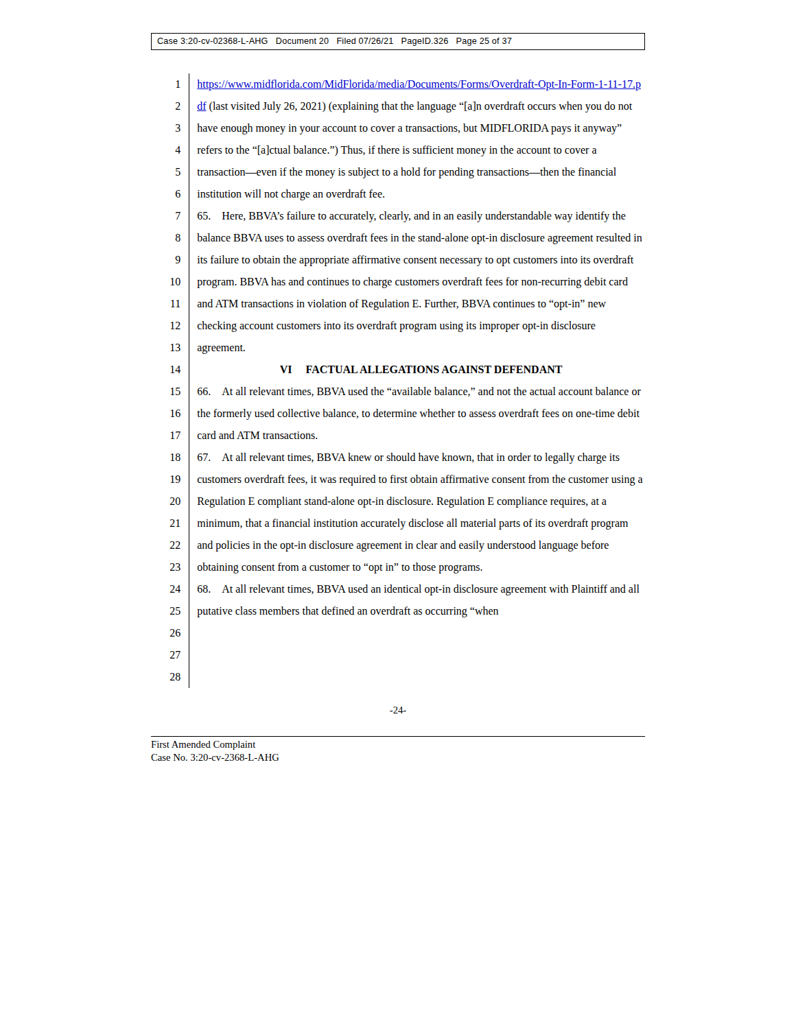Case 3:20-cv-02368-L-AHG Document 20 Filed 07/26/21 PageID.326 Page 25 of 37
1
2
3
4
5
6
7
8
9
10
11
12
13
14
15
16
17
18
19
20
21
22
23
24
25
26
27
28
https://www.midflorida.com/MidFlorida/media/Documents/Forms/Overdraft-Opt-In-Form-1-11-17.pdf (last visited July 26, 2021) (explaining that the language “[a]n overdraft occurs when you do not have enough money in your account to cover a transactions, but MIDFLORIDA pays it anyway” refers to the “[a]ctual balance.”) Thus, if there is sufficient money in the account to cover a transaction—even if the money is subject to a hold for pending transactions—then the financial institution will not charge an overdraft fee.
65. Here, BBVA’s failure to accurately, clearly, and in an easily understandable way identify the balance BBVA uses to assess overdraft fees in the stand-alone opt-in disclosure agreement resulted in its failure to obtain the appropriate affirmative consent necessary to opt customers into its overdraft program. BBVA has and continues to charge customers overdraft fees for non-recurring debit card and ATM transactions in violation of Regulation E. Further, BBVA continues to “opt-in” new checking account customers into its overdraft program using its improper opt-in disclosure agreement.
VI FACTUAL ALLEGATIONS AGAINST DEFENDANT
66. At all relevant times, BBVA used the “available balance,” and not the actual account balance or the formerly used collective balance, to determine whether to assess overdraft fees on one-time debit card and ATM transactions.
67. At all relevant times, BBVA knew or should have known, that in order to legally charge its customers overdraft fees, it was required to first obtain affirmative consent from the customer using a Regulation E compliant stand-alone opt-in disclosure. Regulation E compliance requires, at a minimum, that a financial institution accurately disclose all material parts of its overdraft program and policies in the opt-in disclosure agreement in clear and easily understood language before obtaining consent from a customer to “opt in” to those programs.
68. At all relevant times, BBVA used an identical opt-in disclosure agreement with Plaintiff and all putative class members that defined an overdraft as occurring “when
-24-
First Amended Complaint
Case No. 3:20-cv-2368-L-AHG